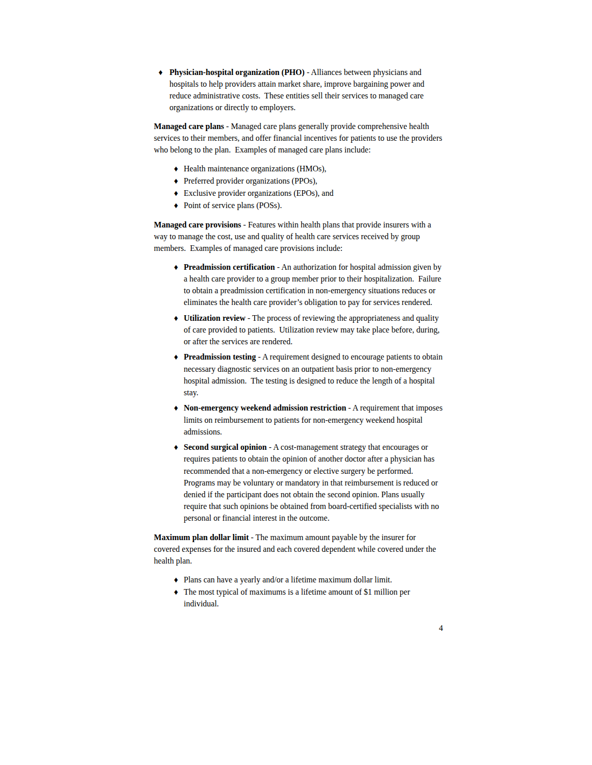Physician-hospital organization (PHO) - Alliances between physicians and hospitals to help providers attain market share, improve bargaining power and reduce administrative costs. These entities sell their services to managed care organizations or directly to employers.
Managed care plans - Managed care plans generally provide comprehensive health services to their members, and offer financial incentives for patients to use the providers who belong to the plan. Examples of managed care plans include:
Health maintenance organizations (HMOs),
Preferred provider organizations (PPOs),
Exclusive provider organizations (EPOs), and
Point of service plans (POSs).
Managed care provisions - Features within health plans that provide insurers with a way to manage the cost, use and quality of health care services received by group members. Examples of managed care provisions include:
Preadmission certification - An authorization for hospital admission given by a health care provider to a group member prior to their hospitalization. Failure to obtain a preadmission certification in non-emergency situations reduces or eliminates the health care provider’s obligation to pay for services rendered.
Utilization review - The process of reviewing the appropriateness and quality of care provided to patients. Utilization review may take place before, during, or after the services are rendered.
Preadmission testing - A requirement designed to encourage patients to obtain necessary diagnostic services on an outpatient basis prior to non-emergency hospital admission. The testing is designed to reduce the length of a hospital stay.
Non-emergency weekend admission restriction - A requirement that imposes limits on reimbursement to patients for non-emergency weekend hospital admissions.
Second surgical opinion - A cost-management strategy that encourages or requires patients to obtain the opinion of another doctor after a physician has recommended that a non-emergency or elective surgery be performed. Programs may be voluntary or mandatory in that reimbursement is reduced or denied if the participant does not obtain the second opinion. Plans usually require that such opinions be obtained from board-certified specialists with no personal or financial interest in the outcome.
Maximum plan dollar limit - The maximum amount payable by the insurer for covered expenses for the insured and each covered dependent while covered under the health plan.
Plans can have a yearly and/or a lifetime maximum dollar limit.
The most typical of maximums is a lifetime amount of $1 million per individual.
4